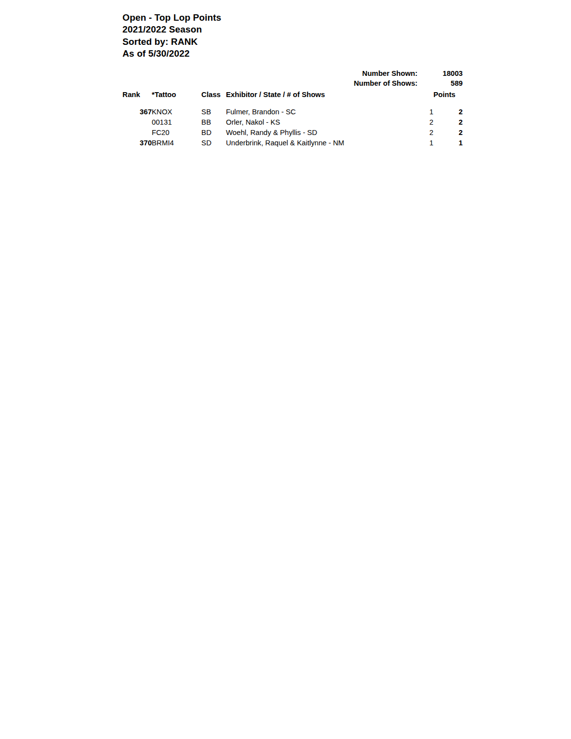Open - Top Lop Points 2021/2022 Season Sorted by: RANK As of 5/30/2022
| Number Shown: | 18003 |
| Number of Shows: | 589 |
| Rank | *Tattoo | Class | Exhibitor / State / # of Shows | | Points |
| --- | --- | --- | --- | --- | --- |
| 367 | KNOX | SB | Fulmer, Brandon - SC | 1 | 2 |
| | 00131 | BB | Orler, Nakol - KS | 2 | 2 |
| | FC20 | BD | Woehl, Randy & Phyllis - SD | 2 | 2 |
| 370 | BRMI4 | SD | Underbrink, Raquel & Kaitlynne - NM | 1 | 1 |